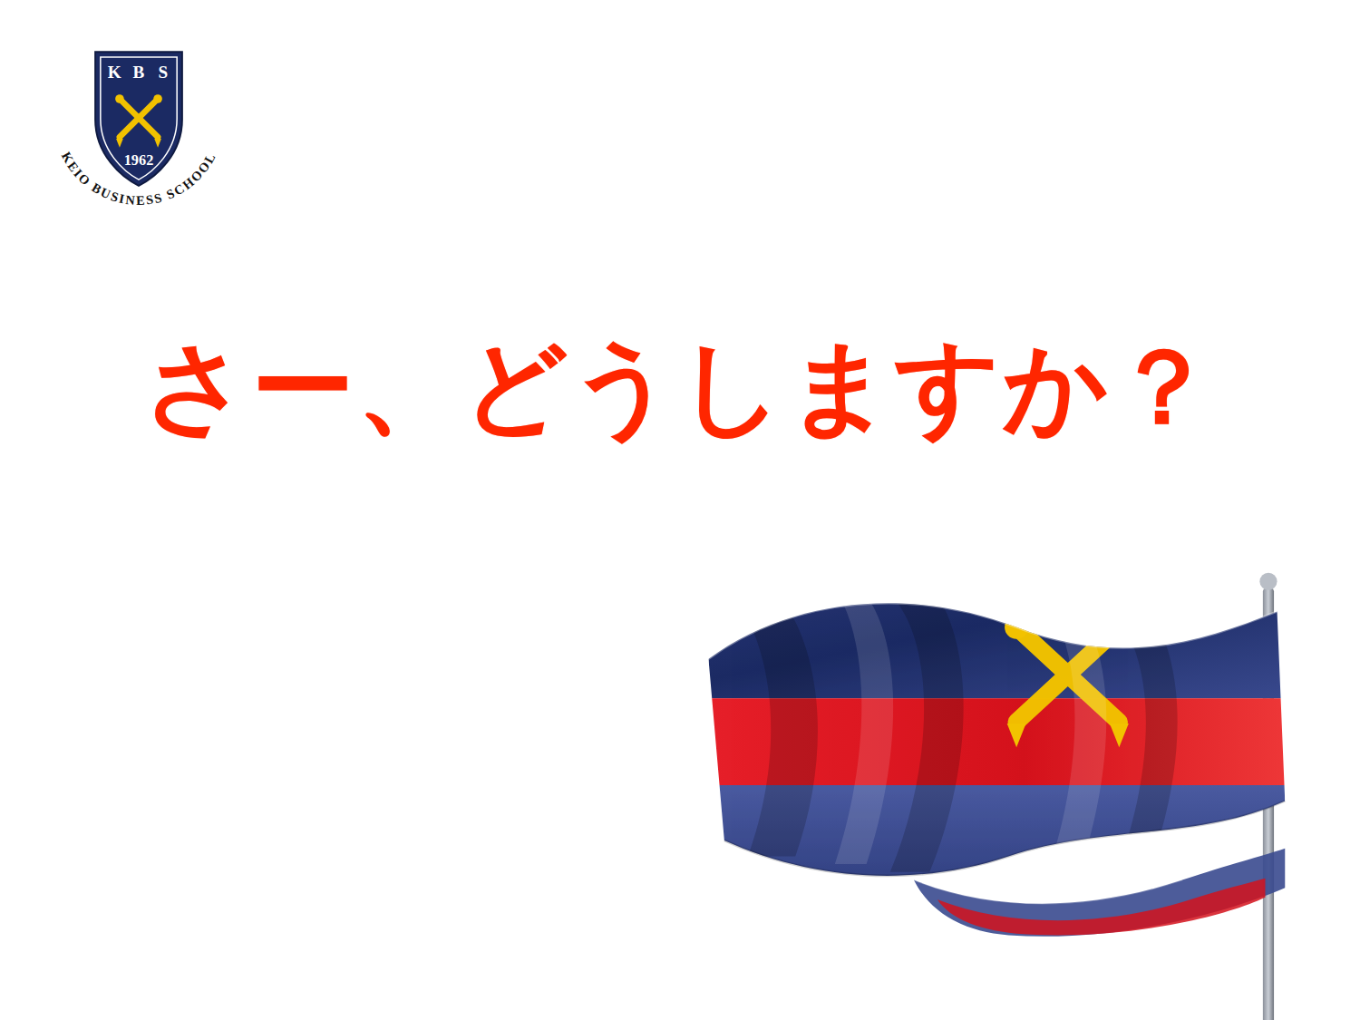K B S 1962 KEIO BUSINESS SCHOOL
さー、どうしますか？